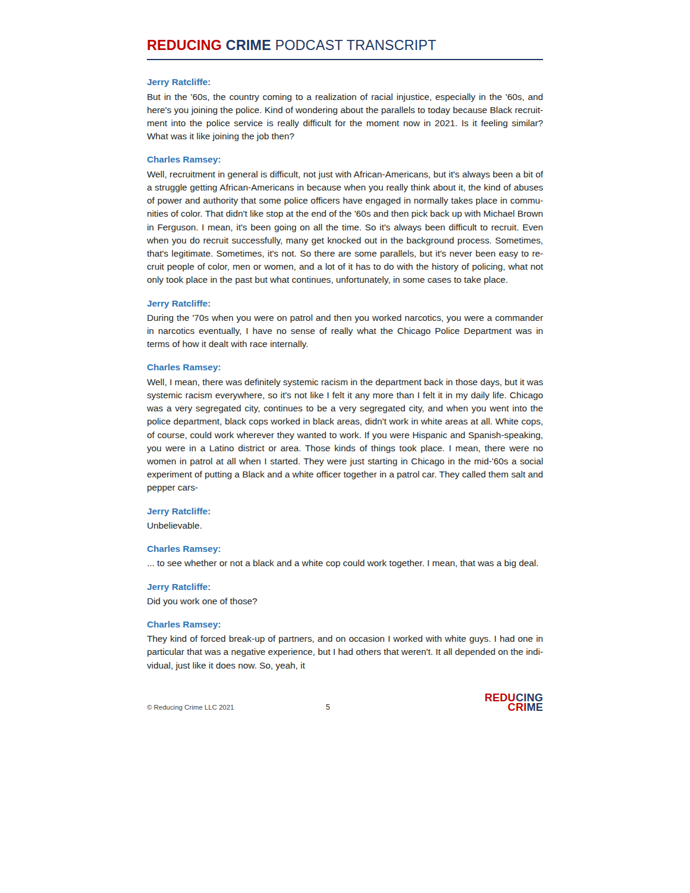REDUCING CRIME PODCAST TRANSCRIPT
Jerry Ratcliffe:
But in the '60s, the country coming to a realization of racial injustice, especially in the '60s, and here's you joining the police. Kind of wondering about the parallels to today because Black recruitment into the police service is really difficult for the moment now in 2021. Is it feeling similar? What was it like joining the job then?
Charles Ramsey:
Well, recruitment in general is difficult, not just with African-Americans, but it's always been a bit of a struggle getting African-Americans in because when you really think about it, the kind of abuses of power and authority that some police officers have engaged in normally takes place in communities of color. That didn't like stop at the end of the '60s and then pick back up with Michael Brown in Ferguson. I mean, it's been going on all the time. So it's always been difficult to recruit. Even when you do recruit successfully, many get knocked out in the background process. Sometimes, that's legitimate. Sometimes, it's not. So there are some parallels, but it's never been easy to recruit people of color, men or women, and a lot of it has to do with the history of policing, what not only took place in the past but what continues, unfortunately, in some cases to take place.
Jerry Ratcliffe:
During the '70s when you were on patrol and then you worked narcotics, you were a commander in narcotics eventually, I have no sense of really what the Chicago Police Department was in terms of how it dealt with race internally.
Charles Ramsey:
Well, I mean, there was definitely systemic racism in the department back in those days, but it was systemic racism everywhere, so it's not like I felt it any more than I felt it in my daily life. Chicago was a very segregated city, continues to be a very segregated city, and when you went into the police department, black cops worked in black areas, didn't work in white areas at all. White cops, of course, could work wherever they wanted to work. If you were Hispanic and Spanish-speaking, you were in a Latino district or area. Those kinds of things took place. I mean, there were no women in patrol at all when I started. They were just starting in Chicago in the mid-'60s a social experiment of putting a Black and a white officer together in a patrol car. They called them salt and pepper cars-
Jerry Ratcliffe:
Unbelievable.
Charles Ramsey:
... to see whether or not a black and a white cop could work together. I mean, that was a big deal.
Jerry Ratcliffe:
Did you work one of those?
Charles Ramsey:
They kind of forced break-up of partners, and on occasion I worked with white guys. I had one in particular that was a negative experience, but I had others that weren't. It all depended on the individual, just like it does now. So, yeah, it
© Reducing Crime LLC 2021
5
REDU CING
CRIME